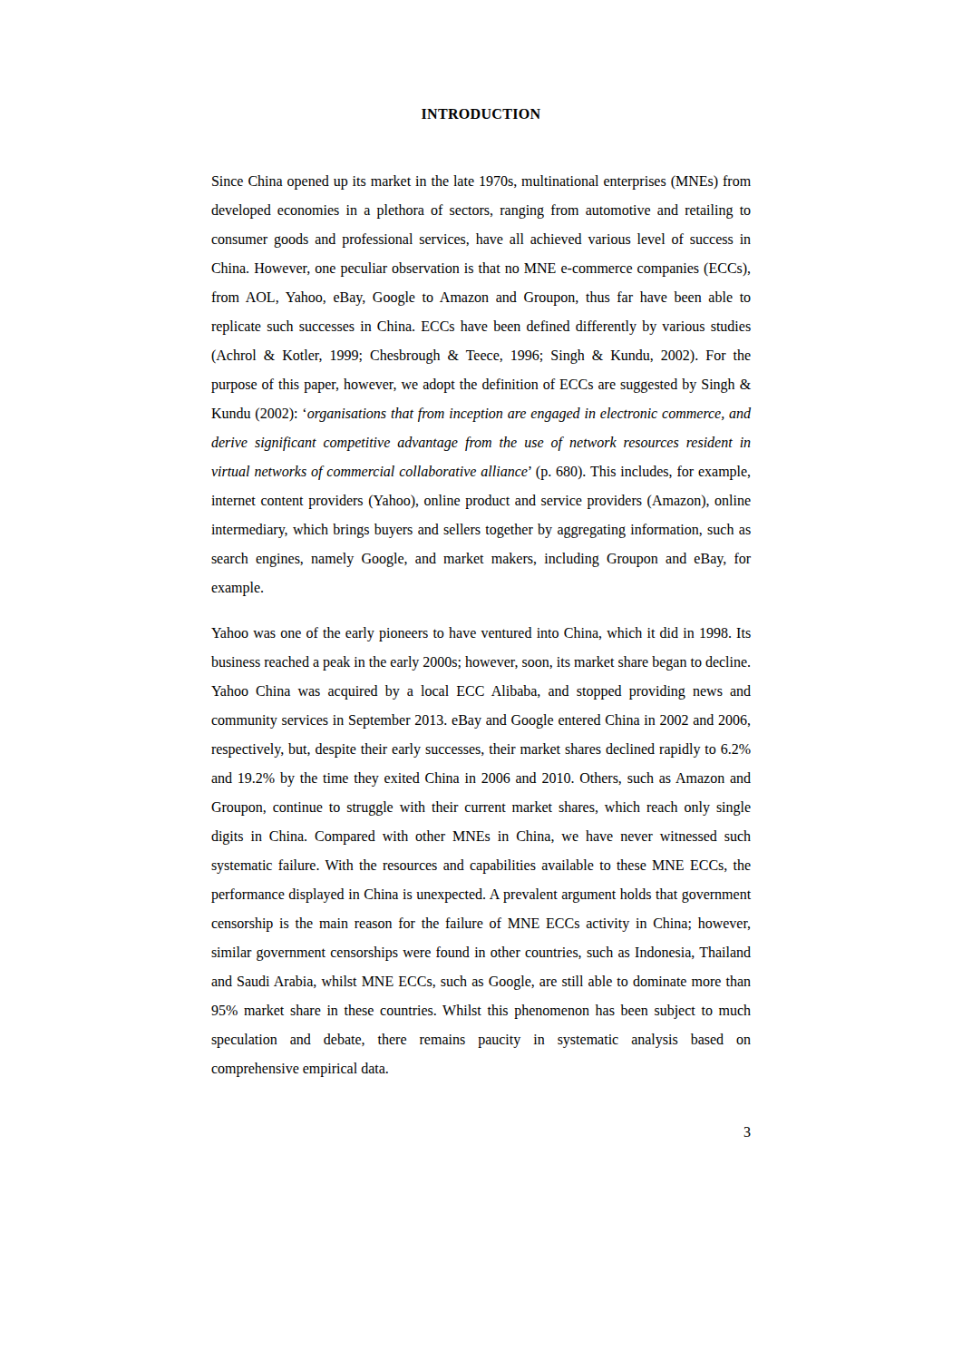Introduction
Since China opened up its market in the late 1970s, multinational enterprises (MNEs) from developed economies in a plethora of sectors, ranging from automotive and retailing to consumer goods and professional services, have all achieved various level of success in China. However, one peculiar observation is that no MNE e-commerce companies (ECCs), from AOL, Yahoo, eBay, Google to Amazon and Groupon, thus far have been able to replicate such successes in China. ECCs have been defined differently by various studies (Achrol & Kotler, 1999; Chesbrough & Teece, 1996; Singh & Kundu, 2002). For the purpose of this paper, however, we adopt the definition of ECCs are suggested by Singh & Kundu (2002): ‘organisations that from inception are engaged in electronic commerce, and derive significant competitive advantage from the use of network resources resident in virtual networks of commercial collaborative alliance’ (p. 680). This includes, for example, internet content providers (Yahoo), online product and service providers (Amazon), online intermediary, which brings buyers and sellers together by aggregating information, such as search engines, namely Google, and market makers, including Groupon and eBay, for example.
Yahoo was one of the early pioneers to have ventured into China, which it did in 1998. Its business reached a peak in the early 2000s; however, soon, its market share began to decline. Yahoo China was acquired by a local ECC Alibaba, and stopped providing news and community services in September 2013. eBay and Google entered China in 2002 and 2006, respectively, but, despite their early successes, their market shares declined rapidly to 6.2% and 19.2% by the time they exited China in 2006 and 2010. Others, such as Amazon and Groupon, continue to struggle with their current market shares, which reach only single digits in China. Compared with other MNEs in China, we have never witnessed such systematic failure. With the resources and capabilities available to these MNE ECCs, the performance displayed in China is unexpected. A prevalent argument holds that government censorship is the main reason for the failure of MNE ECCs activity in China; however, similar government censorships were found in other countries, such as Indonesia, Thailand and Saudi Arabia, whilst MNE ECCs, such as Google, are still able to dominate more than 95% market share in these countries. Whilst this phenomenon has been subject to much speculation and debate, there remains paucity in systematic analysis based on comprehensive empirical data.
3